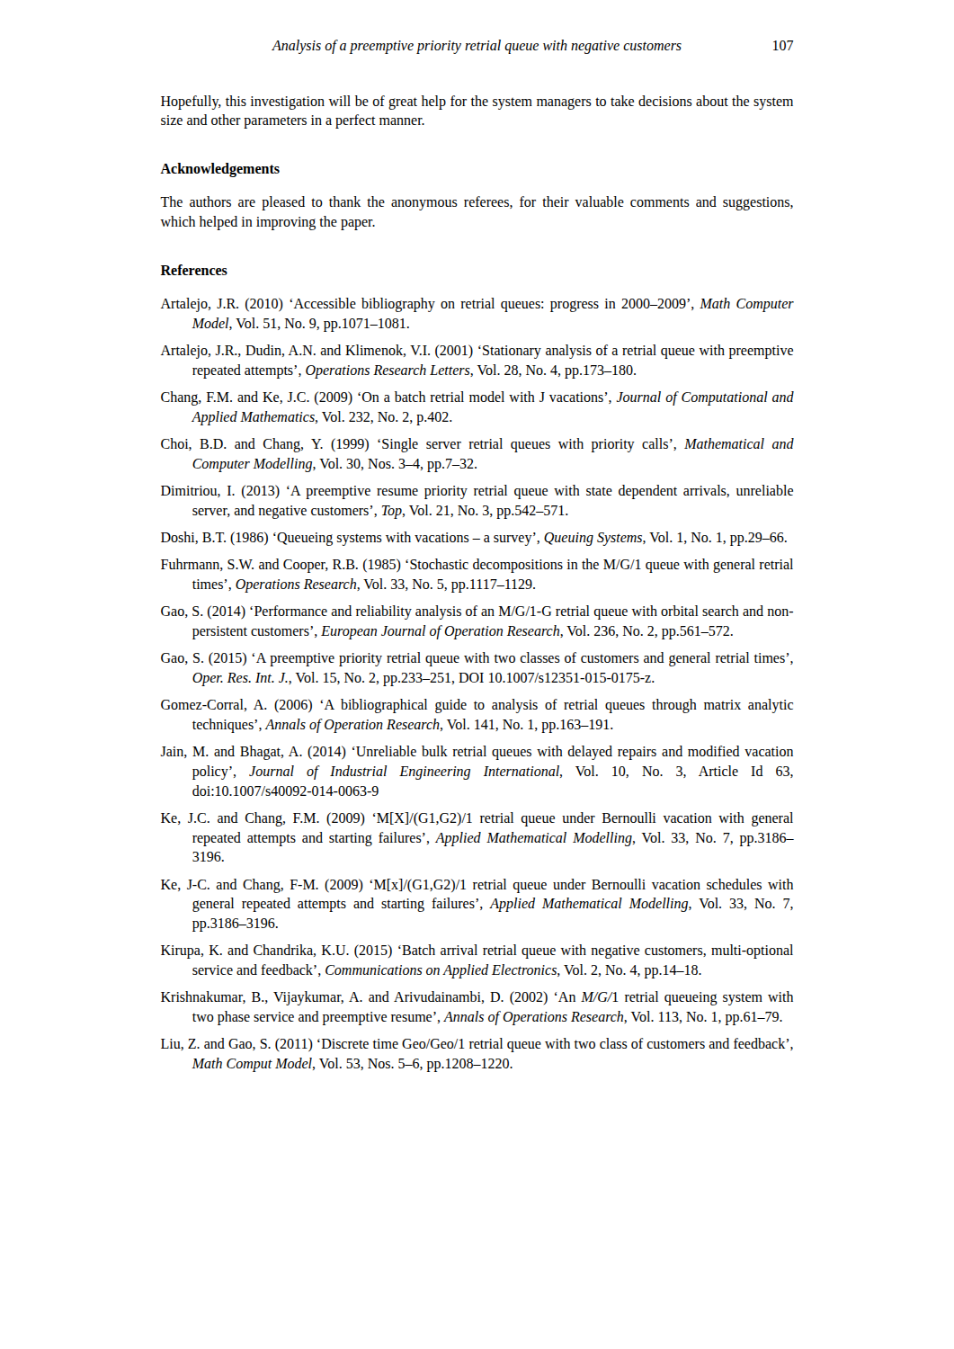Analysis of a preemptive priority retrial queue with negative customers 107
Hopefully, this investigation will be of great help for the system managers to take decisions about the system size and other parameters in a perfect manner.
Acknowledgements
The authors are pleased to thank the anonymous referees, for their valuable comments and suggestions, which helped in improving the paper.
References
Artalejo, J.R. (2010) ‘Accessible bibliography on retrial queues: progress in 2000–2009’, Math Computer Model, Vol. 51, No. 9, pp.1071–1081.
Artalejo, J.R., Dudin, A.N. and Klimenok, V.I. (2001) ‘Stationary analysis of a retrial queue with preemptive repeated attempts’, Operations Research Letters, Vol. 28, No. 4, pp.173–180.
Chang, F.M. and Ke, J.C. (2009) ‘On a batch retrial model with J vacations’, Journal of Computational and Applied Mathematics, Vol. 232, No. 2, p.402.
Choi, B.D. and Chang, Y. (1999) ‘Single server retrial queues with priority calls’, Mathematical and Computer Modelling, Vol. 30, Nos. 3–4, pp.7–32.
Dimitriou, I. (2013) ‘A preemptive resume priority retrial queue with state dependent arrivals, unreliable server, and negative customers’, Top, Vol. 21, No. 3, pp.542–571.
Doshi, B.T. (1986) ‘Queueing systems with vacations – a survey’, Queuing Systems, Vol. 1, No. 1, pp.29–66.
Fuhrmann, S.W. and Cooper, R.B. (1985) ‘Stochastic decompositions in the M/G/1 queue with general retrial times’, Operations Research, Vol. 33, No. 5, pp.1117–1129.
Gao, S. (2014) ‘Performance and reliability analysis of an M/G/1-G retrial queue with orbital search and non-persistent customers’, European Journal of Operation Research, Vol. 236, No. 2, pp.561–572.
Gao, S. (2015) ‘A preemptive priority retrial queue with two classes of customers and general retrial times’, Oper. Res. Int. J., Vol. 15, No. 2, pp.233–251, DOI 10.1007/s12351-015-0175-z.
Gomez-Corral, A. (2006) ‘A bibliographical guide to analysis of retrial queues through matrix analytic techniques’, Annals of Operation Research, Vol. 141, No. 1, pp.163–191.
Jain, M. and Bhagat, A. (2014) ‘Unreliable bulk retrial queues with delayed repairs and modified vacation policy’, Journal of Industrial Engineering International, Vol. 10, No. 3, Article Id 63, doi:10.1007/s40092-014-0063-9
Ke, J.C. and Chang, F.M. (2009) ‘M[X]/(G1,G2)/1 retrial queue under Bernoulli vacation with general repeated attempts and starting failures’, Applied Mathematical Modelling, Vol. 33, No. 7, pp.3186–3196.
Ke, J-C. and Chang, F-M. (2009) ‘M[x]/(G1,G2)/1 retrial queue under Bernoulli vacation schedules with general repeated attempts and starting failures’, Applied Mathematical Modelling, Vol. 33, No. 7, pp.3186–3196.
Kirupa, K. and Chandrika, K.U. (2015) ‘Batch arrival retrial queue with negative customers, multi-optional service and feedback’, Communications on Applied Electronics, Vol. 2, No. 4, pp.14–18.
Krishnakumar, B., Vijaykumar, A. and Arivudainambi, D. (2002) ‘An M/G/1 retrial queueing system with two phase service and preemptive resume’, Annals of Operations Research, Vol. 113, No. 1, pp.61–79.
Liu, Z. and Gao, S. (2011) ‘Discrete time Geo/Geo/1 retrial queue with two class of customers and feedback’, Math Comput Model, Vol. 53, Nos. 5–6, pp.1208–1220.